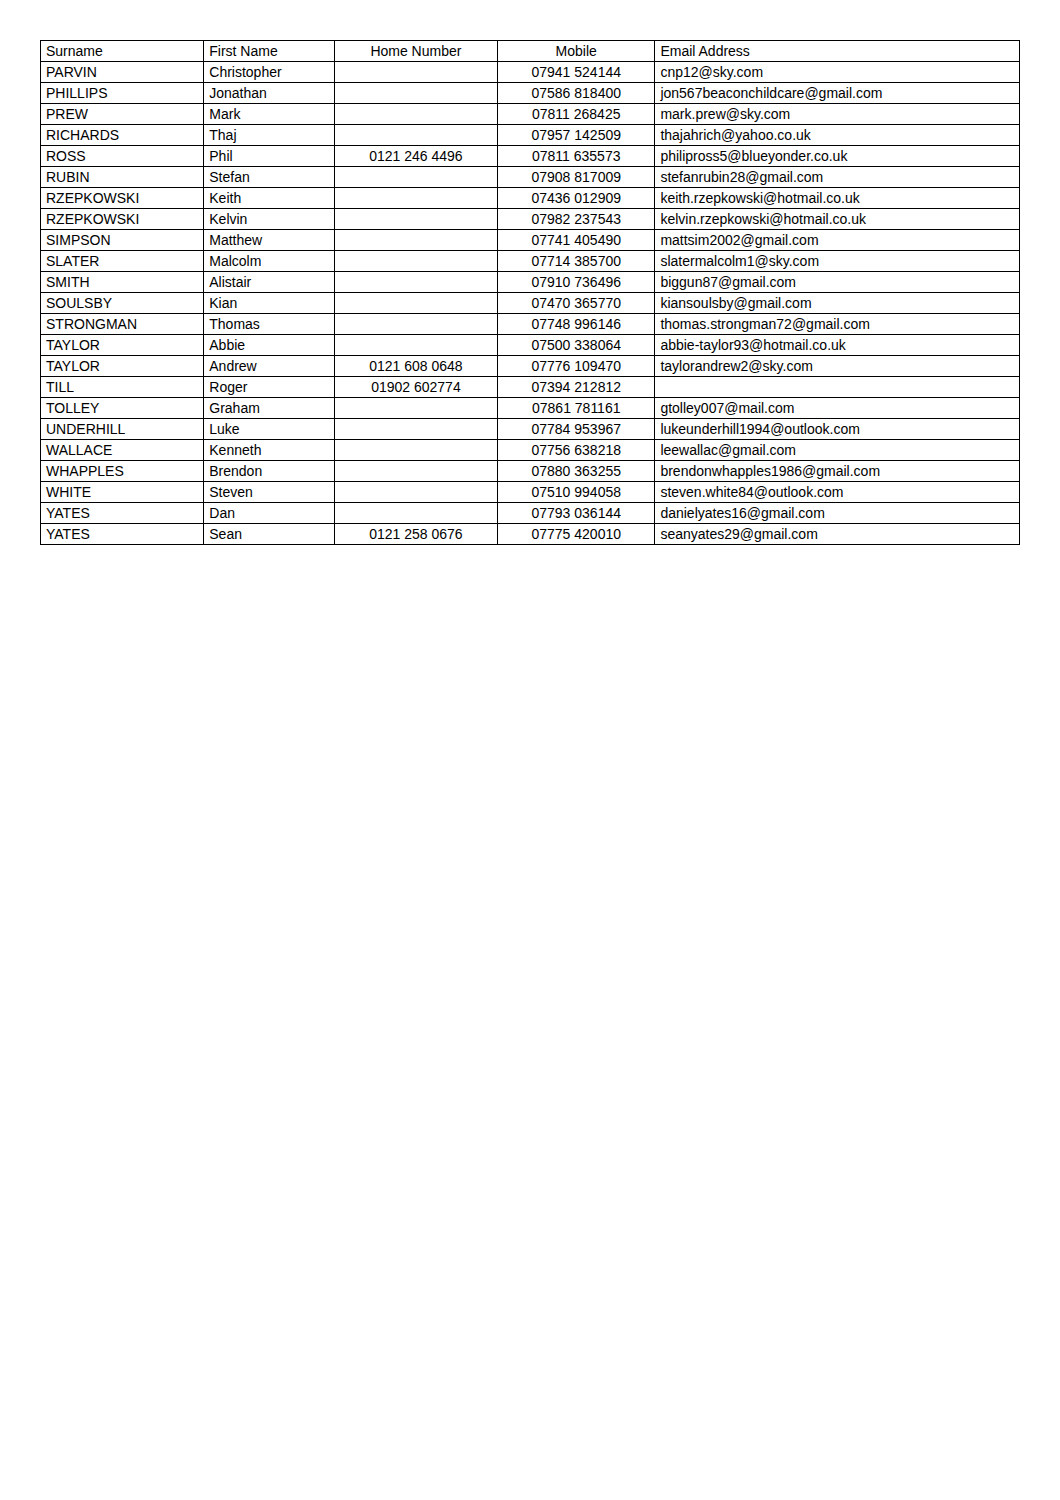| Surname | First Name | Home Number | Mobile | Email Address |
| --- | --- | --- | --- | --- |
| PARVIN | Christopher | | 07941 524144 | cnp12@sky.com |
| PHILLIPS | Jonathan | | 07586 818400 | jon567beaconchildcare@gmail.com |
| PREW | Mark | | 07811 268425 | mark.prew@sky.com |
| RICHARDS | Thaj | | 07957 142509 | thajahrich@yahoo.co.uk |
| ROSS | Phil | 0121 246 4496 | 07811 635573 | philipross5@blueyonder.co.uk |
| RUBIN | Stefan | | 07908 817009 | stefanrubin28@gmail.com |
| RZEPKOWSKI | Keith | | 07436 012909 | keith.rzepkowski@hotmail.co.uk |
| RZEPKOWSKI | Kelvin | | 07982 237543 | kelvin.rzepkowski@hotmail.co.uk |
| SIMPSON | Matthew | | 07741 405490 | mattsim2002@gmail.com |
| SLATER | Malcolm | | 07714 385700 | slatermalcolm1@sky.com |
| SMITH | Alistair | | 07910 736496 | biggun87@gmail.com |
| SOULSBY | Kian | | 07470 365770 | kiansoulsby@gmail.com |
| STRONGMAN | Thomas | | 07748 996146 | thomas.strongman72@gmail.com |
| TAYLOR | Abbie | | 07500 338064 | abbie-taylor93@hotmail.co.uk |
| TAYLOR | Andrew | 0121 608 0648 | 07776 109470 | taylorandrew2@sky.com |
| TILL | Roger | 01902 602774 | 07394 212812 | |
| TOLLEY | Graham | | 07861 781161 | gtolley007@mail.com |
| UNDERHILL | Luke | | 07784 953967 | lukeunderhill1994@outlook.com |
| WALLACE | Kenneth | | 07756 638218 | leewallac@gmail.com |
| WHAPPLES | Brendon | | 07880 363255 | brendonwhapples1986@gmail.com |
| WHITE | Steven | | 07510 994058 | steven.white84@outlook.com |
| YATES | Dan | | 07793 036144 | danielyates16@gmail.com |
| YATES | Sean | 0121 258 0676 | 07775 420010 | seanyates29@gmail.com |